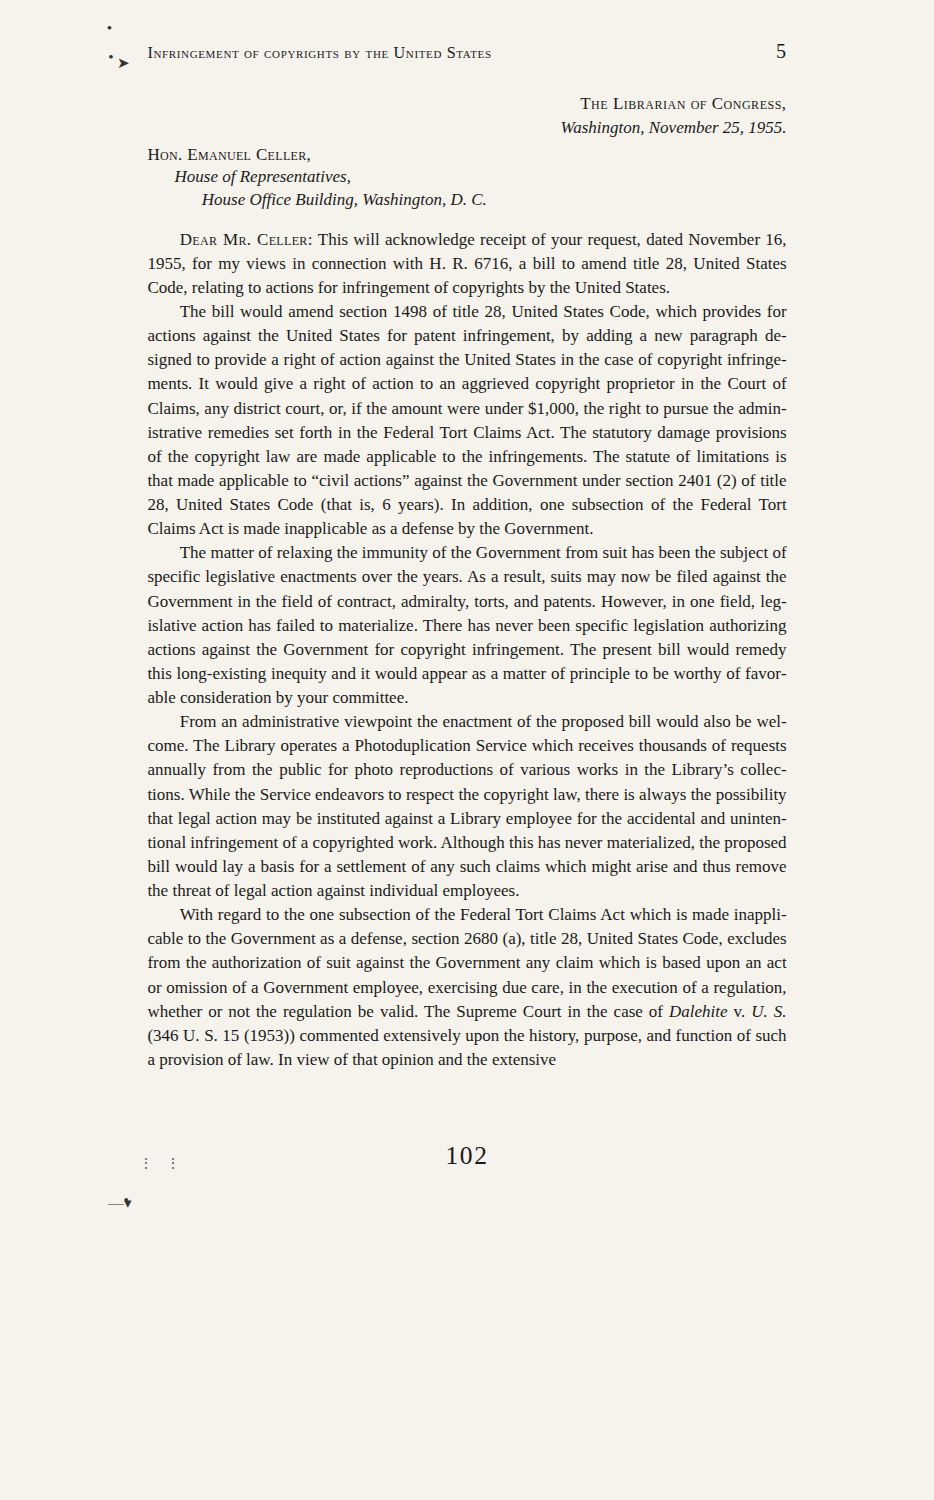Infringement of copyrights by the United States 5
The Librarian of Congress,
Washington, November 25, 1955.
Hon. Emanuel Celler,
House of Representatives,
House Office Building, Washington, D. C.
Dear Mr. Celler: This will acknowledge receipt of your request, dated November 16, 1955, for my views in connection with H. R. 6716, a bill to amend title 28, United States Code, relating to actions for infringement of copyrights by the United States.
The bill would amend section 1498 of title 28, United States Code, which provides for actions against the United States for patent infringement, by adding a new paragraph designed to provide a right of action against the United States in the case of copyright infringements. It would give a right of action to an aggrieved copyright proprietor in the Court of Claims, any district court, or, if the amount were under $1,000, the right to pursue the administrative remedies set forth in the Federal Tort Claims Act. The statutory damage provisions of the copyright law are made applicable to the infringements. The statute of limitations is that made applicable to “civil actions” against the Government under section 2401 (2) of title 28, United States Code (that is, 6 years). In addition, one subsection of the Federal Tort Claims Act is made inapplicable as a defense by the Government.
The matter of relaxing the immunity of the Government from suit has been the subject of specific legislative enactments over the years. As a result, suits may now be filed against the Government in the field of contract, admiralty, torts, and patents. However, in one field, legislative action has failed to materialize. There has never been specific legislation authorizing actions against the Government for copyright infringement. The present bill would remedy this long-existing inequity and it would appear as a matter of principle to be worthy of favorable consideration by your committee.
From an administrative viewpoint the enactment of the proposed bill would also be welcome. The Library operates a Photoduplication Service which receives thousands of requests annually from the public for photo reproductions of various works in the Library’s collections. While the Service endeavors to respect the copyright law, there is always the possibility that legal action may be instituted against a Library employee for the accidental and unintentional infringement of a copyrighted work. Although this has never materialized, the proposed bill would lay a basis for a settlement of any such claims which might arise and thus remove the threat of legal action against individual employees.
With regard to the one subsection of the Federal Tort Claims Act which is made inapplicable to the Government as a defense, section 2680 (a), title 28, United States Code, excludes from the authorization of suit against the Government any claim which is based upon an act or omission of a Government employee, exercising due care, in the execution of a regulation, whether or not the regulation be valid. The Supreme Court in the case of Dalehite v. U. S. (346 U. S. 15 (1953)) commented extensively upon the history, purpose, and function of such a provision of law. In view of that opinion and the extensive
⋮ ⋮
102
• • ➤ —▾ •